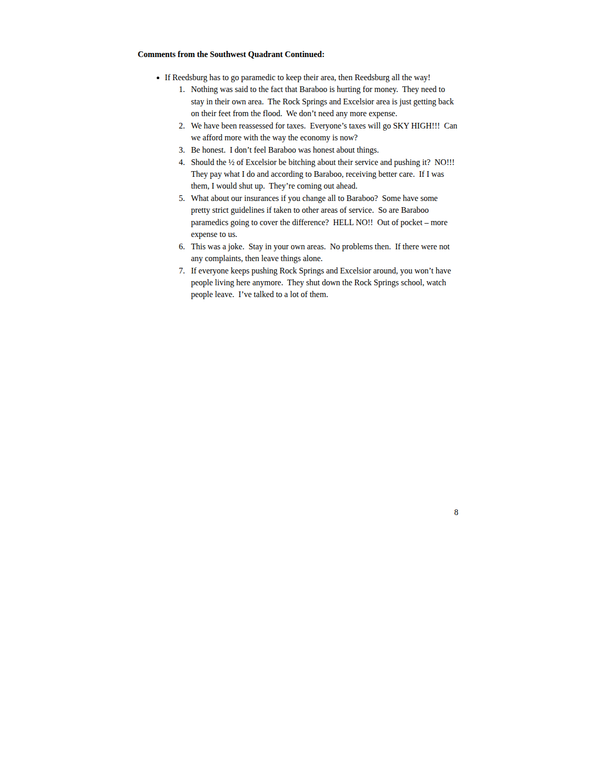Comments from the Southwest Quadrant Continued:
If Reedsburg has to go paramedic to keep their area, then Reedsburg all the way!
Nothing was said to the fact that Baraboo is hurting for money. They need to stay in their own area. The Rock Springs and Excelsior area is just getting back on their feet from the flood. We don’t need any more expense.
We have been reassessed for taxes. Everyone’s taxes will go SKY HIGH!!! Can we afford more with the way the economy is now?
Be honest. I don’t feel Baraboo was honest about things.
Should the ½ of Excelsior be bitching about their service and pushing it? NO!!! They pay what I do and according to Baraboo, receiving better care. If I was them, I would shut up. They’re coming out ahead.
What about our insurances if you change all to Baraboo? Some have some pretty strict guidelines if taken to other areas of service. So are Baraboo paramedics going to cover the difference? HELL NO!! Out of pocket – more expense to us.
This was a joke. Stay in your own areas. No problems then. If there were not any complaints, then leave things alone.
If everyone keeps pushing Rock Springs and Excelsior around, you won’t have people living here anymore. They shut down the Rock Springs school, watch people leave. I’ve talked to a lot of them.
8